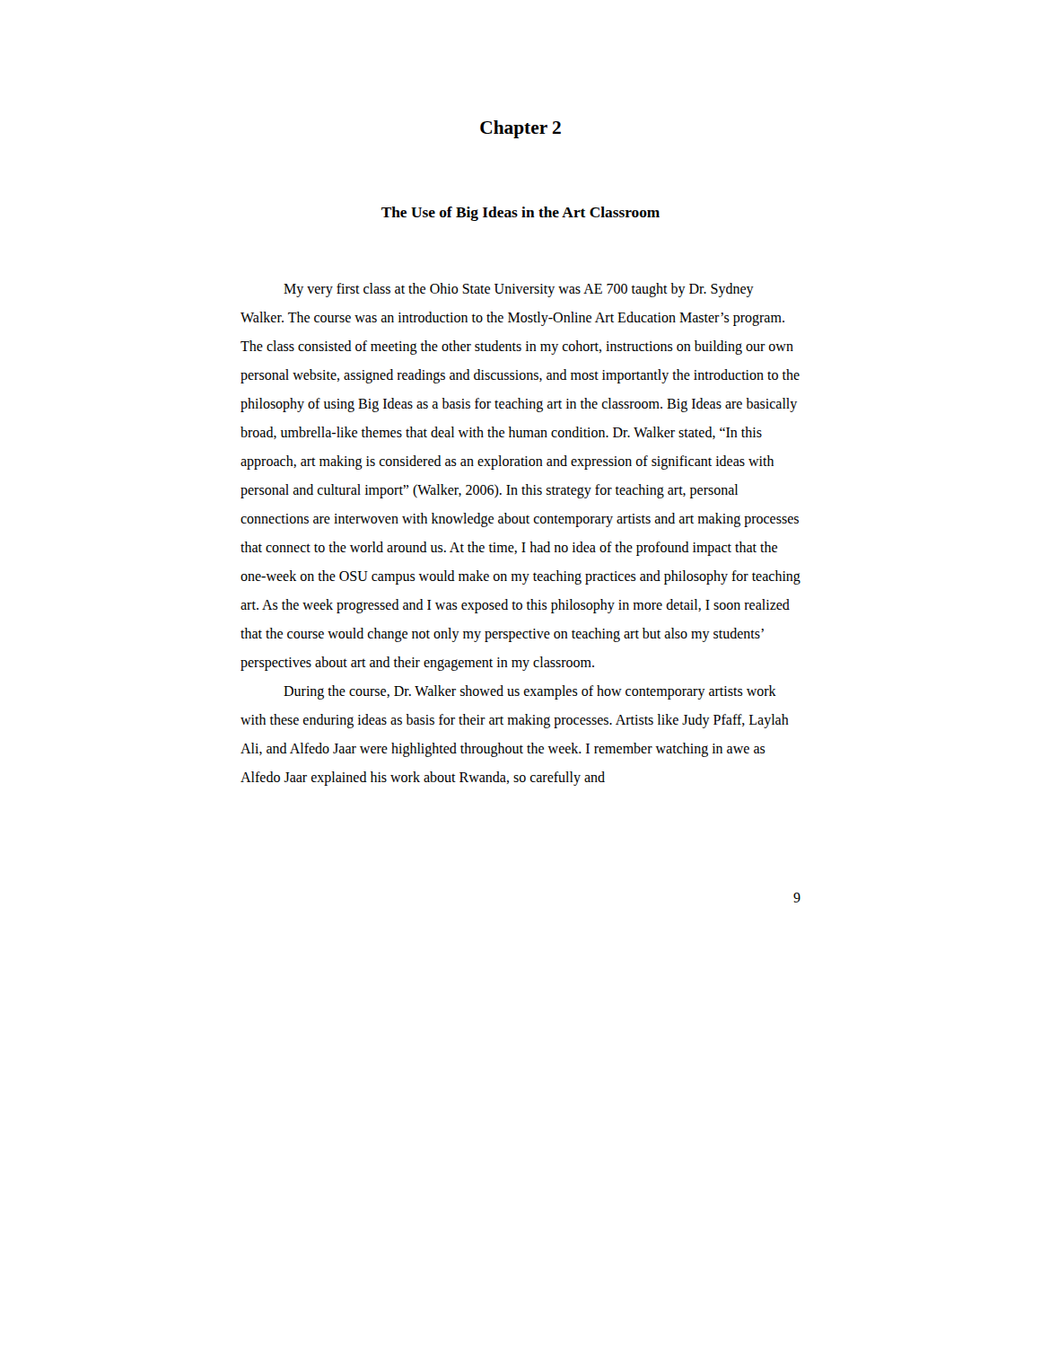Chapter 2
The Use of Big Ideas in the Art Classroom
My very first class at the Ohio State University was AE 700 taught by Dr. Sydney Walker. The course was an introduction to the Mostly-Online Art Education Master’s program. The class consisted of meeting the other students in my cohort, instructions on building our own personal website, assigned readings and discussions, and most importantly the introduction to the philosophy of using Big Ideas as a basis for teaching art in the classroom. Big Ideas are basically broad, umbrella-like themes that deal with the human condition. Dr. Walker stated, “In this approach, art making is considered as an exploration and expression of significant ideas with personal and cultural import” (Walker, 2006). In this strategy for teaching art, personal connections are interwoven with knowledge about contemporary artists and art making processes that connect to the world around us. At the time, I had no idea of the profound impact that the one-week on the OSU campus would make on my teaching practices and philosophy for teaching art. As the week progressed and I was exposed to this philosophy in more detail, I soon realized that the course would change not only my perspective on teaching art but also my students’ perspectives about art and their engagement in my classroom.
During the course, Dr. Walker showed us examples of how contemporary artists work with these enduring ideas as basis for their art making processes. Artists like Judy Pfaff, Laylah Ali, and Alfedo Jaar were highlighted throughout the week. I remember watching in awe as Alfedo Jaar explained his work about Rwanda, so carefully and
9